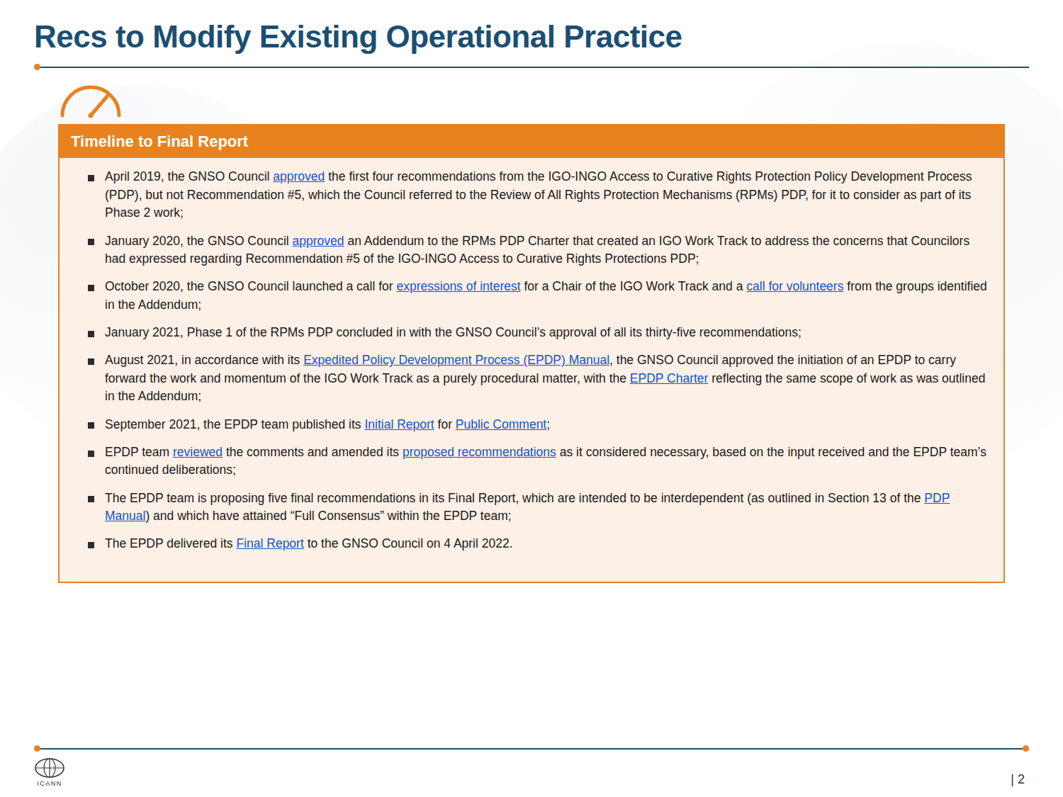Recs to Modify Existing Operational Practice
Timeline to Final Report
April 2019, the GNSO Council approved the first four recommendations from the IGO-INGO Access to Curative Rights Protection Policy Development Process (PDP), but not Recommendation #5, which the Council referred to the Review of All Rights Protection Mechanisms (RPMs) PDP, for it to consider as part of its Phase 2 work;
January 2020, the GNSO Council approved an Addendum to the RPMs PDP Charter that created an IGO Work Track to address the concerns that Councilors had expressed regarding Recommendation #5 of the IGO-INGO Access to Curative Rights Protections PDP;
October 2020, the GNSO Council launched a call for expressions of interest for a Chair of the IGO Work Track and a call for volunteers from the groups identified in the Addendum;
January 2021, Phase 1 of the RPMs PDP concluded in with the GNSO Council’s approval of all its thirty-five recommendations;
August 2021, in accordance with its Expedited Policy Development Process (EPDP) Manual, the GNSO Council approved the initiation of an EPDP to carry forward the work and momentum of the IGO Work Track as a purely procedural matter, with the EPDP Charter reflecting the same scope of work as was outlined in the Addendum;
September 2021, the EPDP team published its Initial Report for Public Comment;
EPDP team reviewed the comments and amended its proposed recommendations as it considered necessary, based on the input received and the EPDP team’s continued deliberations;
The EPDP team is proposing five final recommendations in its Final Report, which are intended to be interdependent (as outlined in Section 13 of the PDP Manual) and which have attained “Full Consensus” within the EPDP team;
The EPDP delivered its Final Report to the GNSO Council on 4 April 2022.
ICANN
| 2